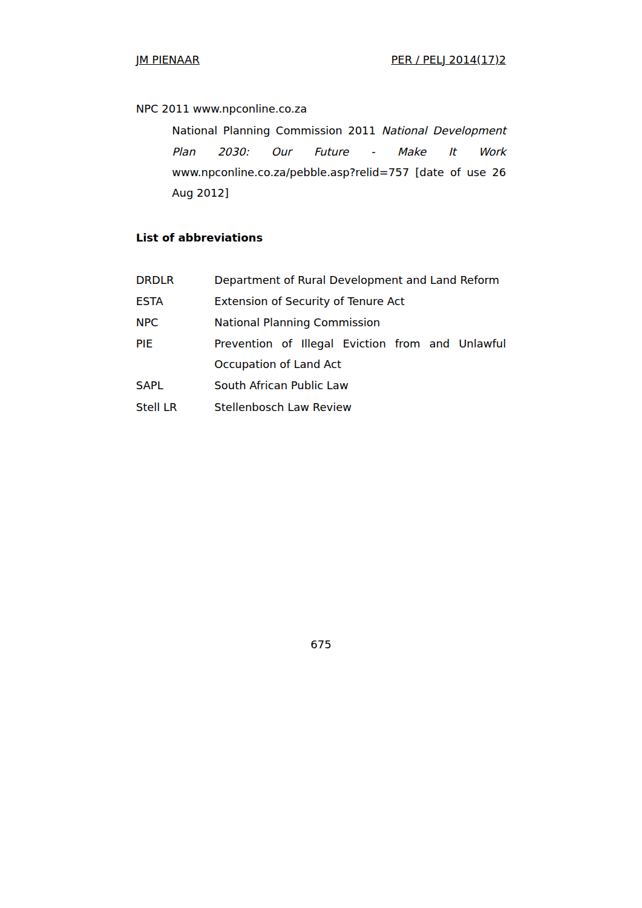JM PIENAAR PER / PELJ 2014(17)2
NPC 2011 www.npconline.co.za
National Planning Commission 2011 National Development Plan 2030: Our Future - Make It Work www.npconline.co.za/pebble.asp?relid=757 [date of use 26 Aug 2012]
List of abbreviations
| DRDLR | Department of Rural Development and Land Reform |
| ESTA | Extension of Security of Tenure Act |
| NPC | National Planning Commission |
| PIE | Prevention of Illegal Eviction from and Unlawful Occupation of Land Act |
| SAPL | South African Public Law |
| Stell LR | Stellenbosch Law Review |
675